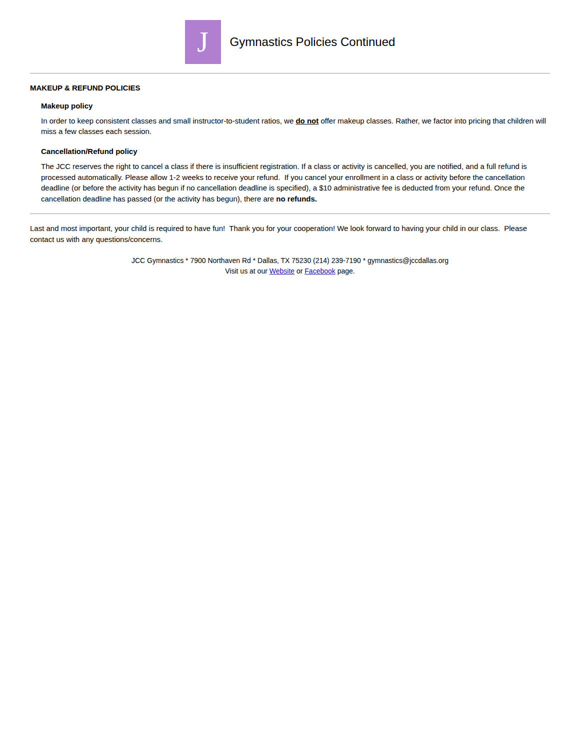J
Gymnastics Policies Continued
MAKEUP & REFUND POLICIES
Makeup policy
In order to keep consistent classes and small instructor-to-student ratios, we do not offer makeup classes. Rather, we factor into pricing that children will miss a few classes each session.
Cancellation/Refund policy
The JCC reserves the right to cancel a class if there is insufficient registration. If a class or activity is cancelled, you are notified, and a full refund is processed automatically. Please allow 1-2 weeks to receive your refund. If you cancel your enrollment in a class or activity before the cancellation deadline (or before the activity has begun if no cancellation deadline is specified), a $10 administrative fee is deducted from your refund. Once the cancellation deadline has passed (or the activity has begun), there are no refunds.
Last and most important, your child is required to have fun! Thank you for your cooperation! We look forward to having your child in our class. Please contact us with any questions/concerns.
JCC Gymnastics * 7900 Northaven Rd * Dallas, TX 75230 (214) 239-7190 * gymnastics@jccdallas.org
Visit us at our Website or Facebook page.